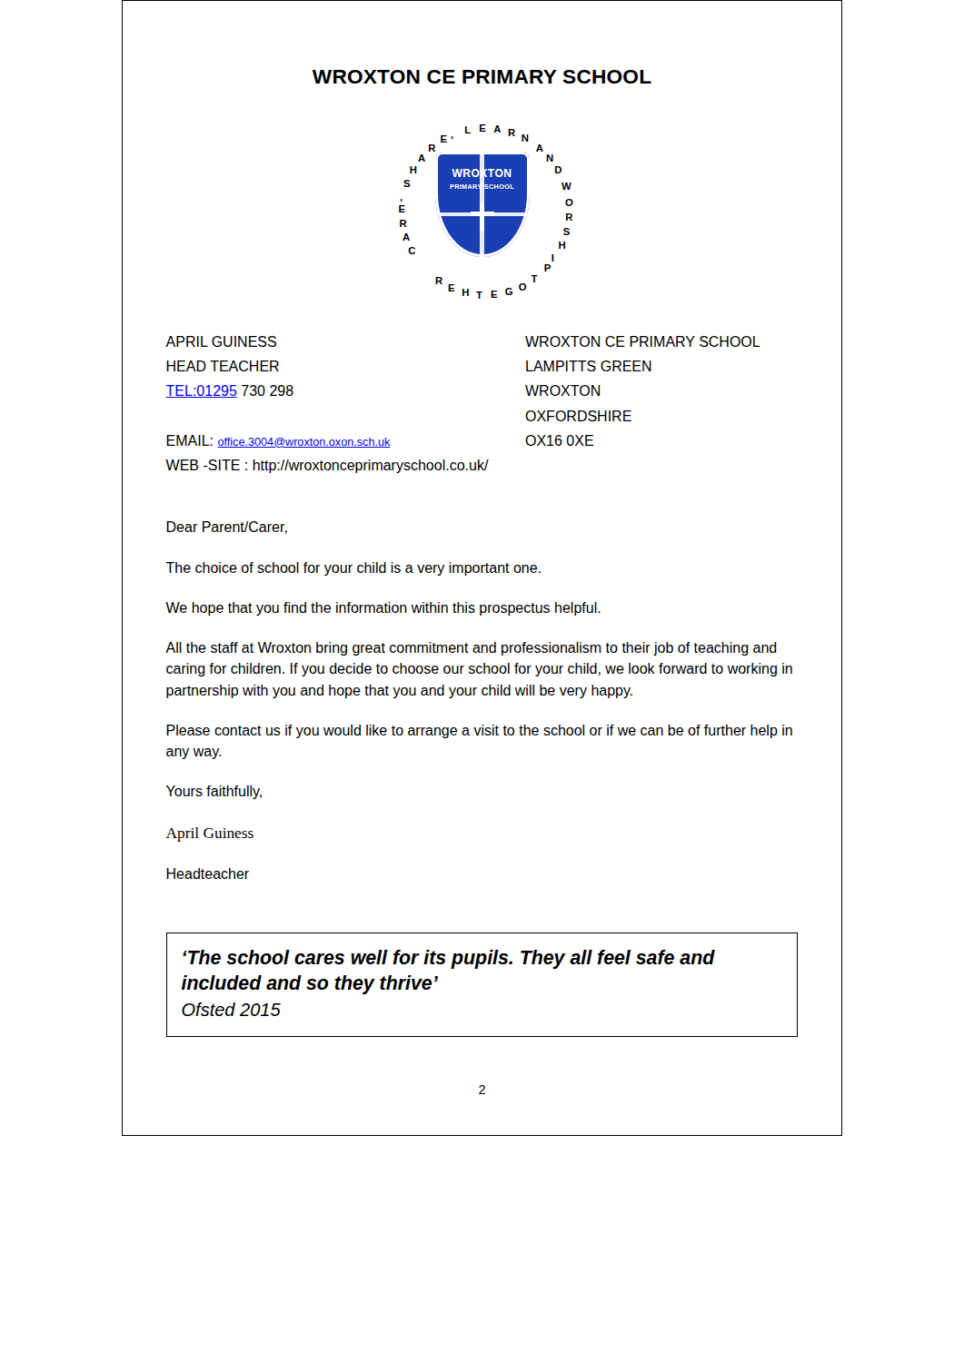WROXTON CE PRIMARY SCHOOL
C A R E , S H A R E , L E A R N A N D W O R S H I P T O G E T H E R
WROXTON
PRIMARY SCHOOL
| APRIL GUINESS | WROXTON CE PRIMARY SCHOOL |
| HEAD TEACHER | LAMPITTS GREEN |
| TEL:01295 730 298 | WROXTON |
| | OXFORDSHIRE |
| EMAIL: office.3004@wroxton.oxon.sch.uk | OX16 0XE |
| WEB -SITE : http://wroxtonceprimaryschool.co.uk/ | |
Dear Parent/Carer,
The choice of school for your child is a very important one.
We hope that you find the information within this prospectus helpful.
All the staff at Wroxton bring great commitment and professionalism to their job of teaching and caring for children. If you decide to choose our school for your child, we look forward to working in partnership with you and hope that you and your child will be very happy.
Please contact us if you would like to arrange a visit to the school or if we can be of further help in any way.
Yours faithfully,
April Guiness
Headteacher
‘The school cares well for its pupils. They all feel safe and included and so they thrive’
Ofsted 2015
2